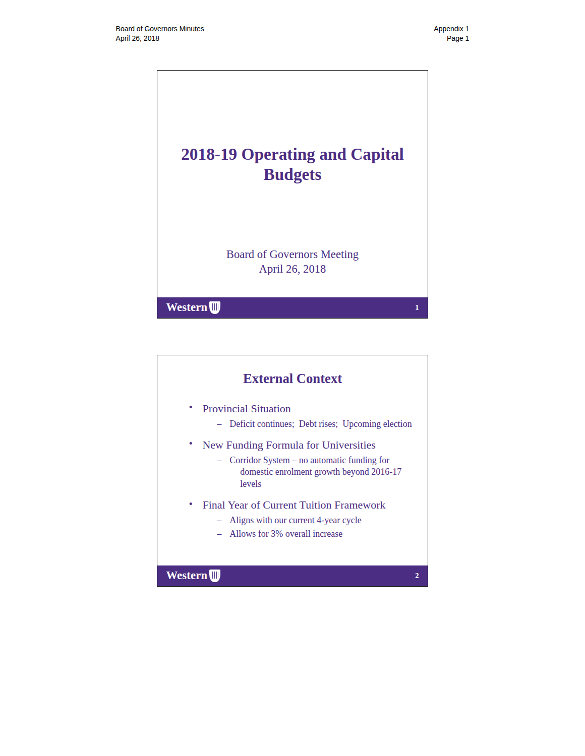Board of Governors Minutes
April 26, 2018
Appendix 1
Page 1
2018-19 Operating and Capital Budgets
Board of Governors Meeting
April 26, 2018
Western 1
External Context
Provincial Situation
Deficit continues; Debt rises; Upcoming election
New Funding Formula for Universities
Corridor System – no automatic funding for domestic enrolment growth beyond 2016-17 levels
Final Year of Current Tuition Framework
Aligns with our current 4-year cycle
Allows for 3% overall increase
Western 2